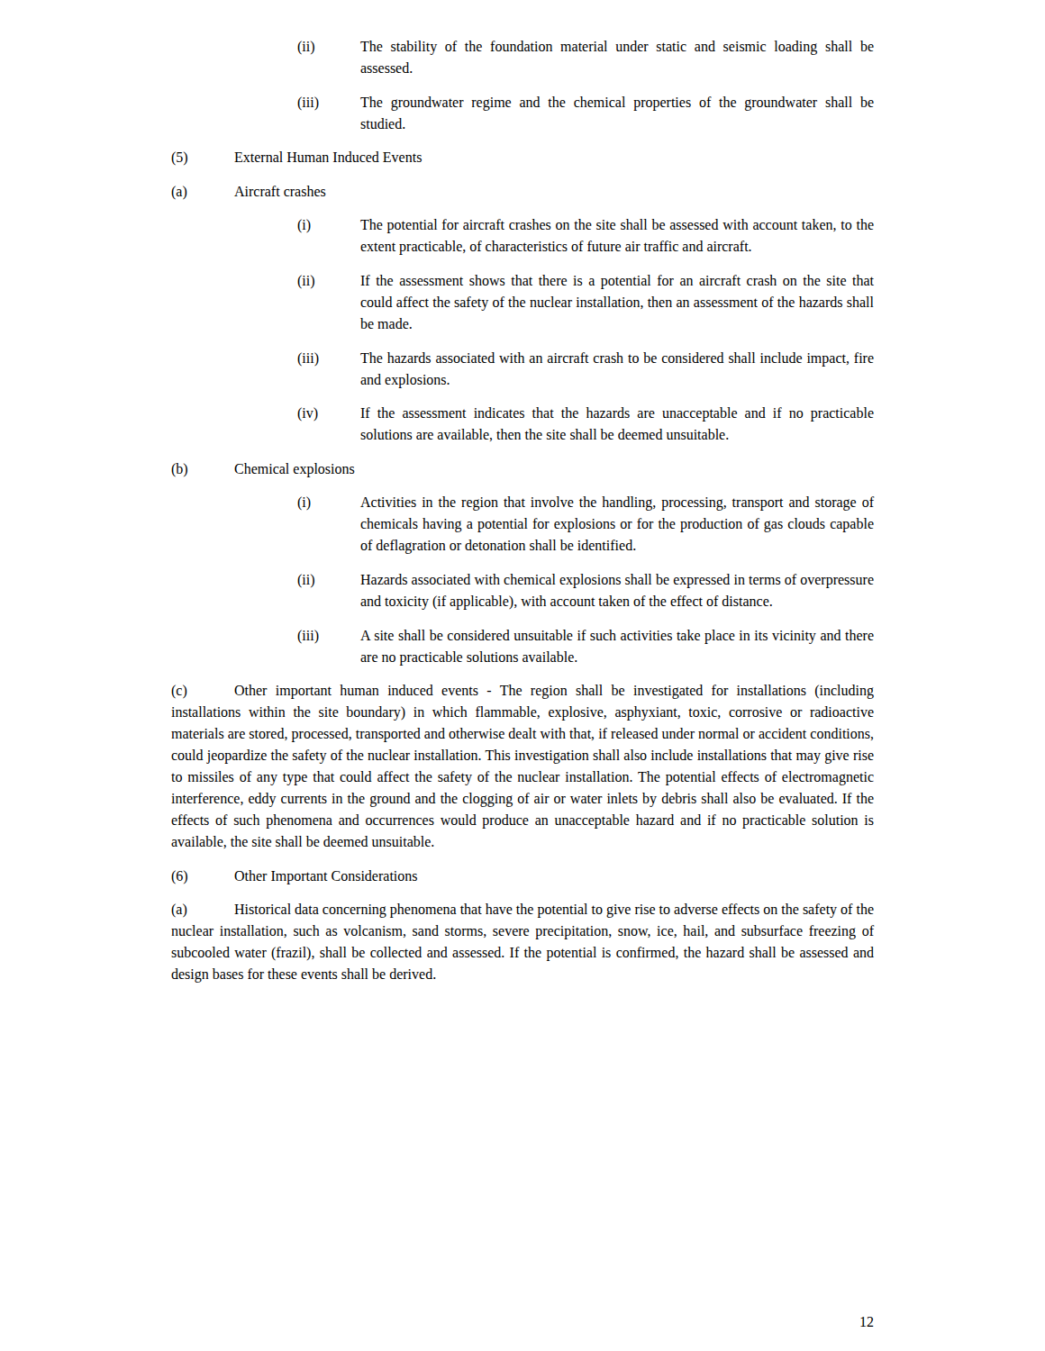(ii)
The stability of the foundation material under static and seismic loading shall be assessed.
(iii)
The groundwater regime and the chemical properties of the groundwater shall be studied.
(5)
External Human Induced Events
(a)
Aircraft crashes
(i)
The potential for aircraft crashes on the site shall be assessed with account taken, to the extent practicable, of characteristics of future air traffic and aircraft.
(ii)
If the assessment shows that there is a potential for an aircraft crash on the site that could affect the safety of the nuclear installation, then an assessment of the hazards shall be made.
(iii)
The hazards associated with an aircraft crash to be considered shall include impact, fire and explosions.
(iv)
If the assessment indicates that the hazards are unacceptable and if no practicable solutions are available, then the site shall be deemed unsuitable.
(b)
Chemical explosions
(i)
Activities in the region that involve the handling, processing, transport and storage of chemicals having a potential for explosions or for the production of gas clouds capable of deflagration or detonation shall be identified.
(ii)
Hazards associated with chemical explosions shall be expressed in terms of overpressure and toxicity (if applicable), with account taken of the effect of distance.
(iii)
A site shall be considered unsuitable if such activities take place in its vicinity and there are no practicable solutions available.
(c) Other important human induced events - The region shall be investigated for installations (including installations within the site boundary) in which flammable, explosive, asphyxiant, toxic, corrosive or radioactive materials are stored, processed, transported and otherwise dealt with that, if released under normal or accident conditions, could jeopardize the safety of the nuclear installation. This investigation shall also include installations that may give rise to missiles of any type that could affect the safety of the nuclear installation. The potential effects of electromagnetic interference, eddy currents in the ground and the clogging of air or water inlets by debris shall also be evaluated. If the effects of such phenomena and occurrences would produce an unacceptable hazard and if no practicable solution is available, the site shall be deemed unsuitable.
(6)
Other Important Considerations
(a) Historical data concerning phenomena that have the potential to give rise to adverse effects on the safety of the nuclear installation, such as volcanism, sand storms, severe precipitation, snow, ice, hail, and subsurface freezing of subcooled water (frazil), shall be collected and assessed. If the potential is confirmed, the hazard shall be assessed and design bases for these events shall be derived.
12